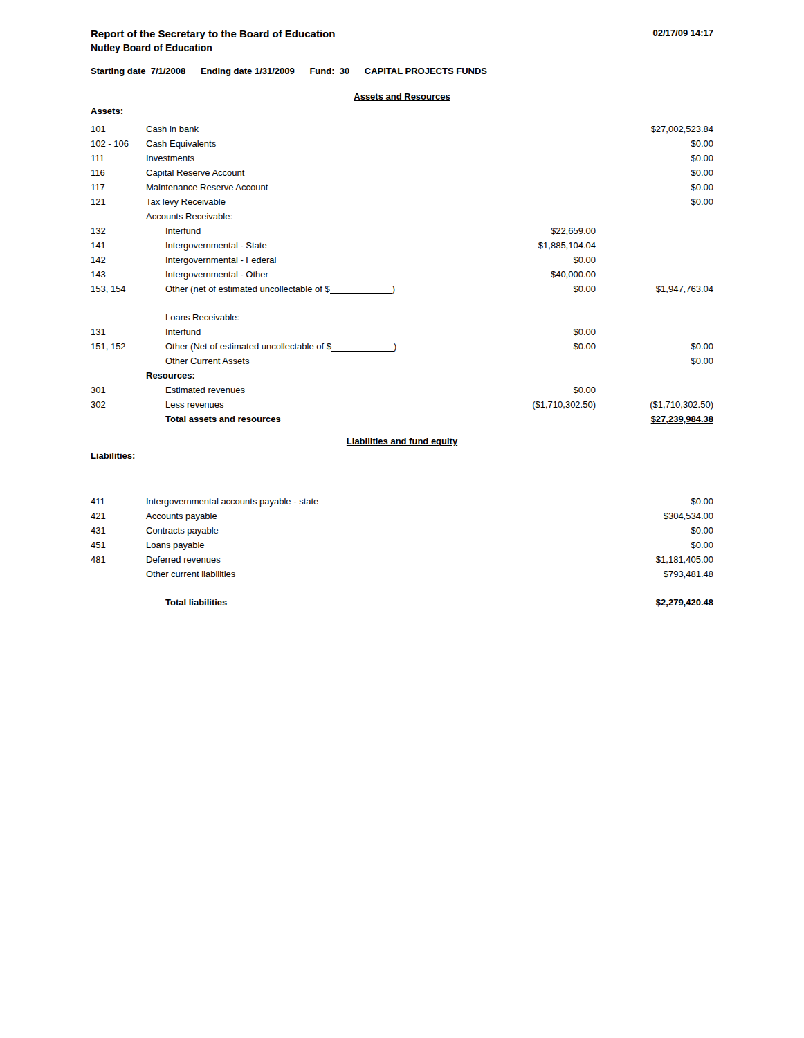02/17/09 14:17
Report of the Secretary to the Board of Education
Nutley Board of Education
Starting date 7/1/2008 Ending date 1/31/2009 Fund: 30 CAPITAL PROJECTS FUNDS
Assets and Resources
Assets:
| 101 | Cash in bank | | $27,002,523.84 |
| 102 - 106 | Cash Equivalents | | $0.00 |
| 111 | Investments | | $0.00 |
| 116 | Capital Reserve Account | | $0.00 |
| 117 | Maintenance Reserve Account | | $0.00 |
| 121 | Tax levy Receivable | | $0.00 |
| | Accounts Receivable: | | |
| 132 | Interfund | $22,659.00 | |
| 141 | Intergovernmental - State | $1,885,104.04 | |
| 142 | Intergovernmental - Federal | $0.00 | |
| 143 | Intergovernmental - Other | $40,000.00 | |
| 153, 154 | Other (net of estimated uncollectable of $ ) | $0.00 | $1,947,763.04 |
| | Loans Receivable: | | |
| 131 | Interfund | $0.00 | |
| 151, 152 | Other (Net of estimated uncollectable of $ ) | $0.00 | $0.00 |
| | Other Current Assets | | $0.00 |
| | Resources: | | |
| 301 | Estimated revenues | $0.00 | |
| 302 | Less revenues | ($1,710,302.50) | ($1,710,302.50) |
| | Total assets and resources | | $27,239,984.38 |
Liabilities and fund equity
Liabilities:
| 411 | Intergovernmental accounts payable - state | | $0.00 |
| 421 | Accounts payable | | $304,534.00 |
| 431 | Contracts payable | | $0.00 |
| 451 | Loans payable | | $0.00 |
| 481 | Deferred revenues | | $1,181,405.00 |
| | Other current liabilities | | $793,481.48 |
| | Total liabilities | | $2,279,420.48 |